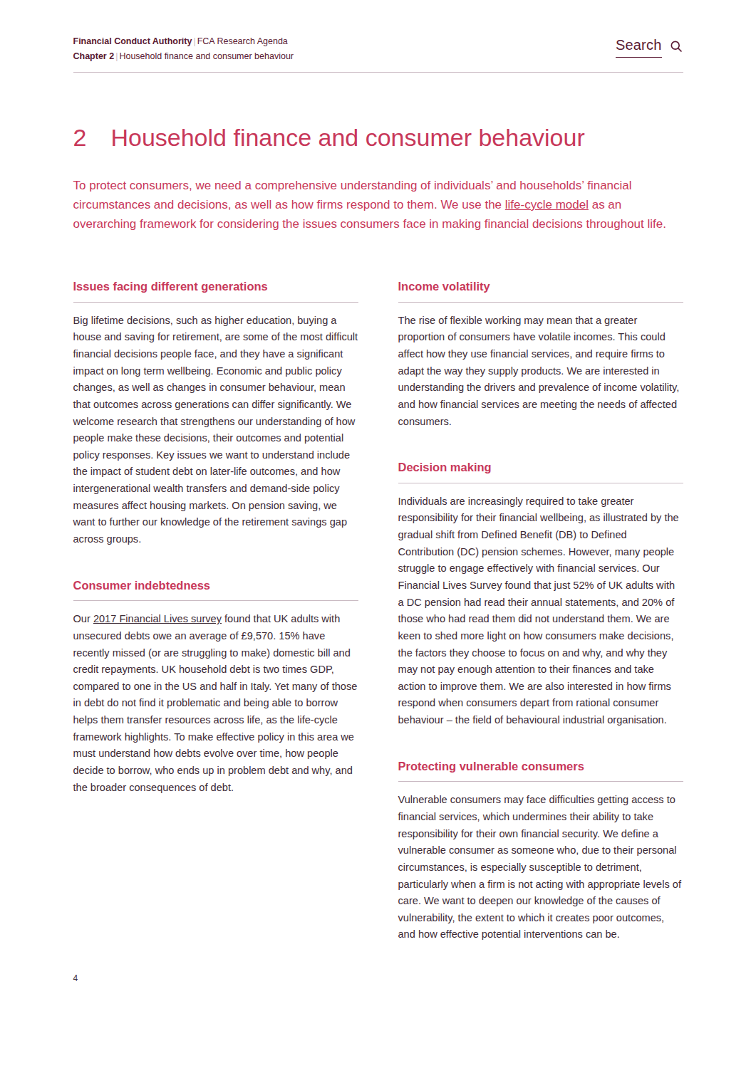Financial Conduct Authority|FCA Research Agenda
Chapter 2|Household finance and consumer behaviour
Search
2 Household finance and consumer behaviour
To protect consumers, we need a comprehensive understanding of individuals’ and households’ financial circumstances and decisions, as well as how firms respond to them. We use the life-cycle model as an overarching framework for considering the issues consumers face in making financial decisions throughout life.
Issues facing different generations
Big lifetime decisions, such as higher education, buying a house and saving for retirement, are some of the most difficult financial decisions people face, and they have a significant impact on long term wellbeing. Economic and public policy changes, as well as changes in consumer behaviour, mean that outcomes across generations can differ significantly. We welcome research that strengthens our understanding of how people make these decisions, their outcomes and potential policy responses. Key issues we want to understand include the impact of student debt on later-life outcomes, and how intergenerational wealth transfers and demand-side policy measures affect housing markets. On pension saving, we want to further our knowledge of the retirement savings gap across groups.
Consumer indebtedness
Our 2017 Financial Lives survey found that UK adults with unsecured debts owe an average of £9,570. 15% have recently missed (or are struggling to make) domestic bill and credit repayments. UK household debt is two times GDP, compared to one in the US and half in Italy. Yet many of those in debt do not find it problematic and being able to borrow helps them transfer resources across life, as the life-cycle framework highlights. To make effective policy in this area we must understand how debts evolve over time, how people decide to borrow, who ends up in problem debt and why, and the broader consequences of debt.
Income volatility
The rise of flexible working may mean that a greater proportion of consumers have volatile incomes. This could affect how they use financial services, and require firms to adapt the way they supply products. We are interested in understanding the drivers and prevalence of income volatility, and how financial services are meeting the needs of affected consumers.
Decision making
Individuals are increasingly required to take greater responsibility for their financial wellbeing, as illustrated by the gradual shift from Defined Benefit (DB) to Defined Contribution (DC) pension schemes. However, many people struggle to engage effectively with financial services. Our Financial Lives Survey found that just 52% of UK adults with a DC pension had read their annual statements, and 20% of those who had read them did not understand them. We are keen to shed more light on how consumers make decisions, the factors they choose to focus on and why, and why they may not pay enough attention to their finances and take action to improve them. We are also interested in how firms respond when consumers depart from rational consumer behaviour – the field of behavioural industrial organisation.
Protecting vulnerable consumers
Vulnerable consumers may face difficulties getting access to financial services, which undermines their ability to take responsibility for their own financial security. We define a vulnerable consumer as someone who, due to their personal circumstances, is especially susceptible to detriment, particularly when a firm is not acting with appropriate levels of care. We want to deepen our knowledge of the causes of vulnerability, the extent to which it creates poor outcomes, and how effective potential interventions can be.
4